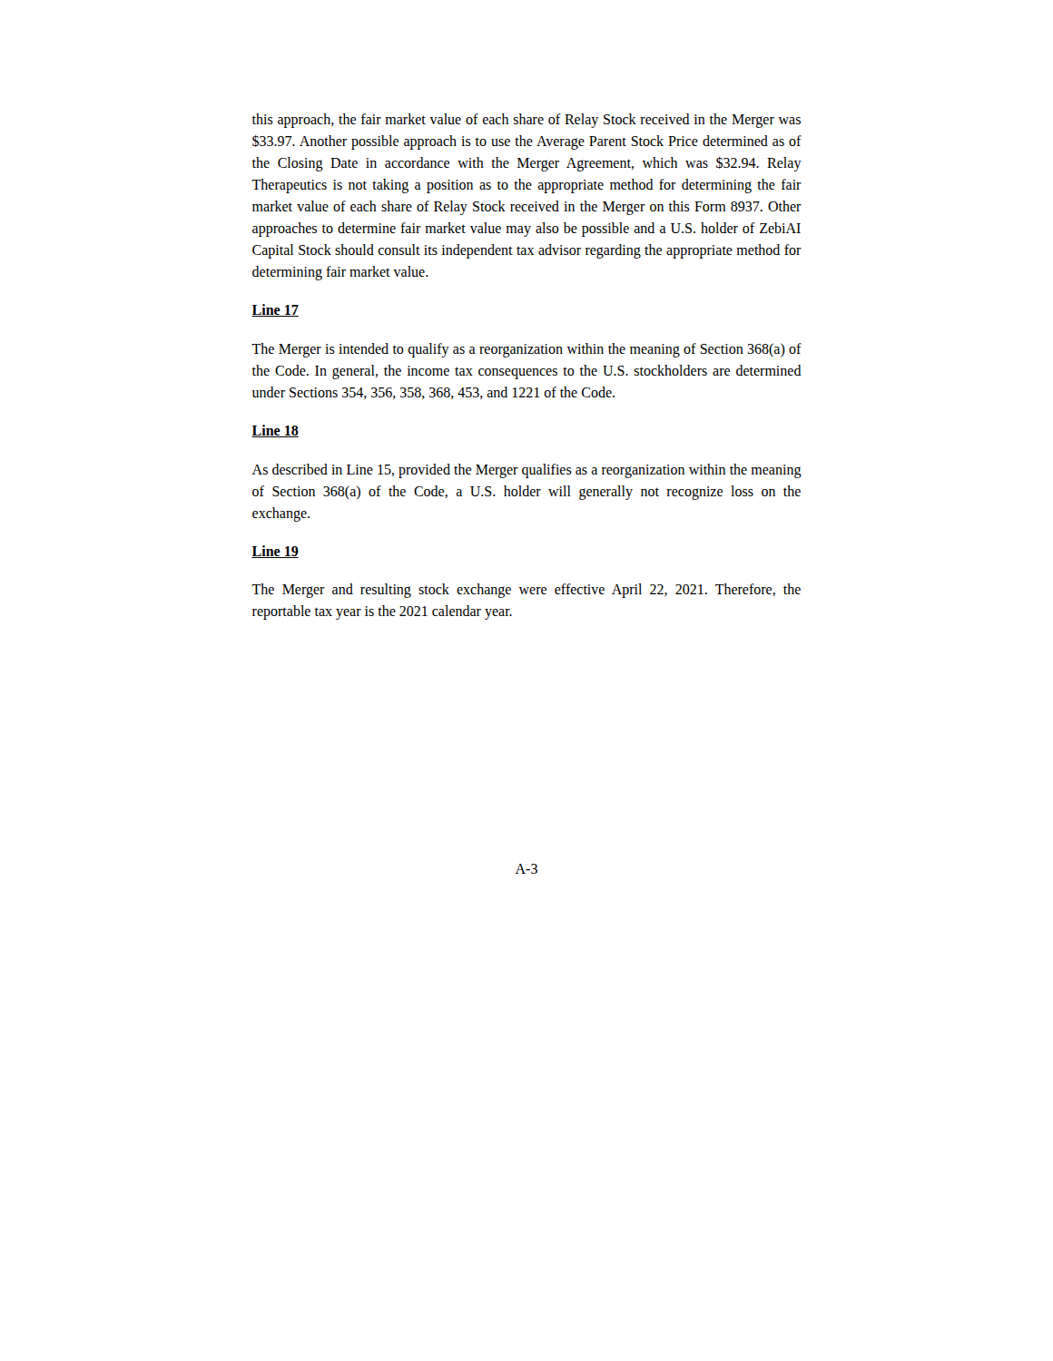this approach, the fair market value of each share of Relay Stock received in the Merger was $33.97. Another possible approach is to use the Average Parent Stock Price determined as of the Closing Date in accordance with the Merger Agreement, which was $32.94. Relay Therapeutics is not taking a position as to the appropriate method for determining the fair market value of each share of Relay Stock received in the Merger on this Form 8937. Other approaches to determine fair market value may also be possible and a U.S. holder of ZebiAI Capital Stock should consult its independent tax advisor regarding the appropriate method for determining fair market value.
Line 17
The Merger is intended to qualify as a reorganization within the meaning of Section 368(a) of the Code. In general, the income tax consequences to the U.S. stockholders are determined under Sections 354, 356, 358, 368, 453, and 1221 of the Code.
Line 18
As described in Line 15, provided the Merger qualifies as a reorganization within the meaning of Section 368(a) of the Code, a U.S. holder will generally not recognize loss on the exchange.
Line 19
The Merger and resulting stock exchange were effective April 22, 2021. Therefore, the reportable tax year is the 2021 calendar year.
A-3